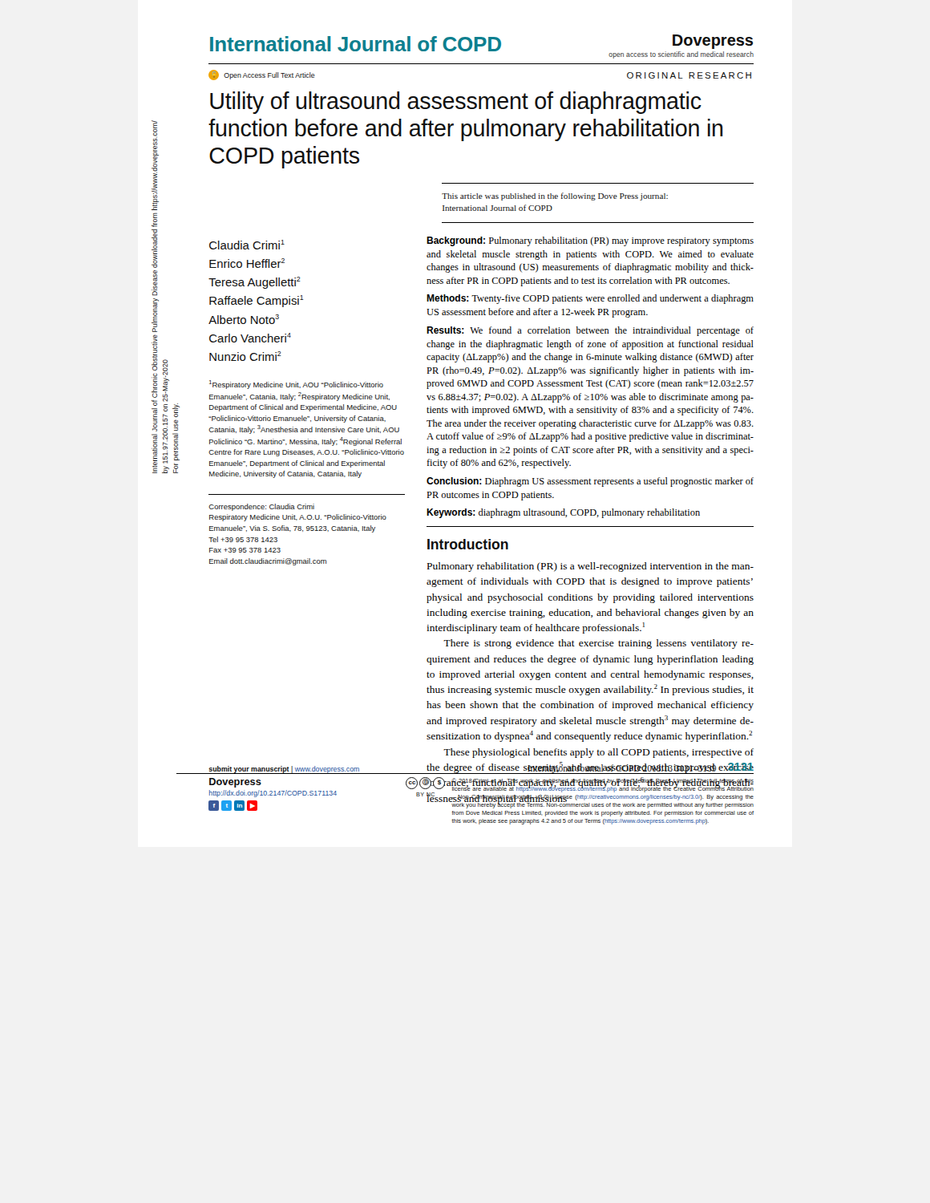International Journal of Chronic Obstructive Pulmonary Disease downloaded from https://www.dovepress.com/ by 151.97.200.157 on 25-May-2020
For personal use only.
International Journal of COPD
Dovepress
open access to scientific and medical research
🔓 Open Access Full Text Article
Original Research
Utility of ultrasound assessment of diaphragmatic function before and after pulmonary rehabilitation in COPD patients
This article was published in the following Dove Press journal:
International Journal of COPD
Claudia Crimi1
Enrico Heffler2
Teresa Augelletti2
Raffaele Campisi1
Alberto Noto3
Carlo Vancheri4
Nunzio Crimi2
1Respiratory Medicine Unit, AOU “Policlinico-Vittorio Emanuele”, Catania, Italy; 2Respiratory Medicine Unit, Department of Clinical and Experimental Medicine, AOU “Policlinico-Vittorio Emanuele”, University of Catania, Catania, Italy; 3Anesthesia and Intensive Care Unit, AOU Policlinico “G. Martino”, Messina, Italy; 4Regional Referral Centre for Rare Lung Diseases, A.O.U. “Policlinico-Vittorio Emanuele”, Department of Clinical and Experimental Medicine, University of Catania, Catania, Italy
Correspondence: Claudia Crimi
Respiratory Medicine Unit, A.O.U. “Policlinico-Vittorio Emanuele”, Via S. Sofia, 78, 95123, Catania, Italy
Tel +39 95 378 1423
Fax +39 95 378 1423
Email dott.claudiacrimi@gmail.com
Background: Pulmonary rehabilitation (PR) may improve respiratory symptoms and skeletal muscle strength in patients with COPD. We aimed to evaluate changes in ultrasound (US) measurements of diaphragmatic mobility and thickness after PR in COPD patients and to test its correlation with PR outcomes.
Methods: Twenty-five COPD patients were enrolled and underwent a diaphragm US assessment before and after a 12-week PR program.
Results: We found a correlation between the intraindividual percentage of change in the diaphragmatic length of zone of apposition at functional residual capacity (ΔLzapp%) and the change in 6-minute walking distance (6MWD) after PR (rho=0.49, P=0.02). ΔLzapp% was significantly higher in patients with improved 6MWD and COPD Assessment Test (CAT) score (mean rank=12.03±2.57 vs 6.88±4.37; P=0.02). A ΔLzapp% of ≥10% was able to discriminate among patients with improved 6MWD, with a sensitivity of 83% and a specificity of 74%. The area under the receiver operating characteristic curve for ΔLzapp% was 0.83. A cutoff value of ≥9% of ΔLzapp% had a positive predictive value in discriminating a reduction in ≥2 points of CAT score after PR, with a sensitivity and a specificity of 80% and 62%, respectively.
Conclusion: Diaphragm US assessment represents a useful prognostic marker of PR outcomes in COPD patients.
Keywords: diaphragm ultrasound, COPD, pulmonary rehabilitation
Introduction
Pulmonary rehabilitation (PR) is a well-recognized intervention in the management of individuals with COPD that is designed to improve patients’ physical and psychosocial conditions by providing tailored interventions including exercise training, education, and behavioral changes given by an interdisciplinary team of healthcare professionals.1
There is strong evidence that exercise training lessens ventilatory requirement and reduces the degree of dynamic lung hyperinflation leading to improved arterial oxygen content and central hemodynamic responses, thus increasing systemic muscle oxygen availability.2 In previous studies, it has been shown that the combination of improved mechanical efficiency and improved respiratory and skeletal muscle strength3 may determine desensitization to dyspnea4 and consequently reduce dynamic hyperinflation.2
These physiological benefits apply to all COPD patients, irrespective of the degree of disease severity,5 and are associated with improved exercise tolerance, functional capacity, and quality of life,6 thereby reducing breathlessness and hospital admissions
submit your manuscript | www.dovepress.com
International Journal of COPD 2018:13 3131–3139
3131
Dovepress
http://dx.doi.org/10.2147/COPD.S171134
ftin▶
cc Ⓓ $
BY NC
© 2018 Crimi et al. This work is published and licensed by Dove Medical Press Limited. The full terms of this license are available at https://www.dovepress.com/terms.php and incorporate the Creative Commons Attribution – Non Commercial (unported, v3.0) License (http://creativecommons.org/licenses/by-nc/3.0/). By accessing the work you hereby accept the Terms. Non-commercial uses of the work are permitted without any further permission from Dove Medical Press Limited, provided the work is properly attributed. For permission for commercial use of this work, please see paragraphs 4.2 and 5 of our Terms (https://www.dovepress.com/terms.php).